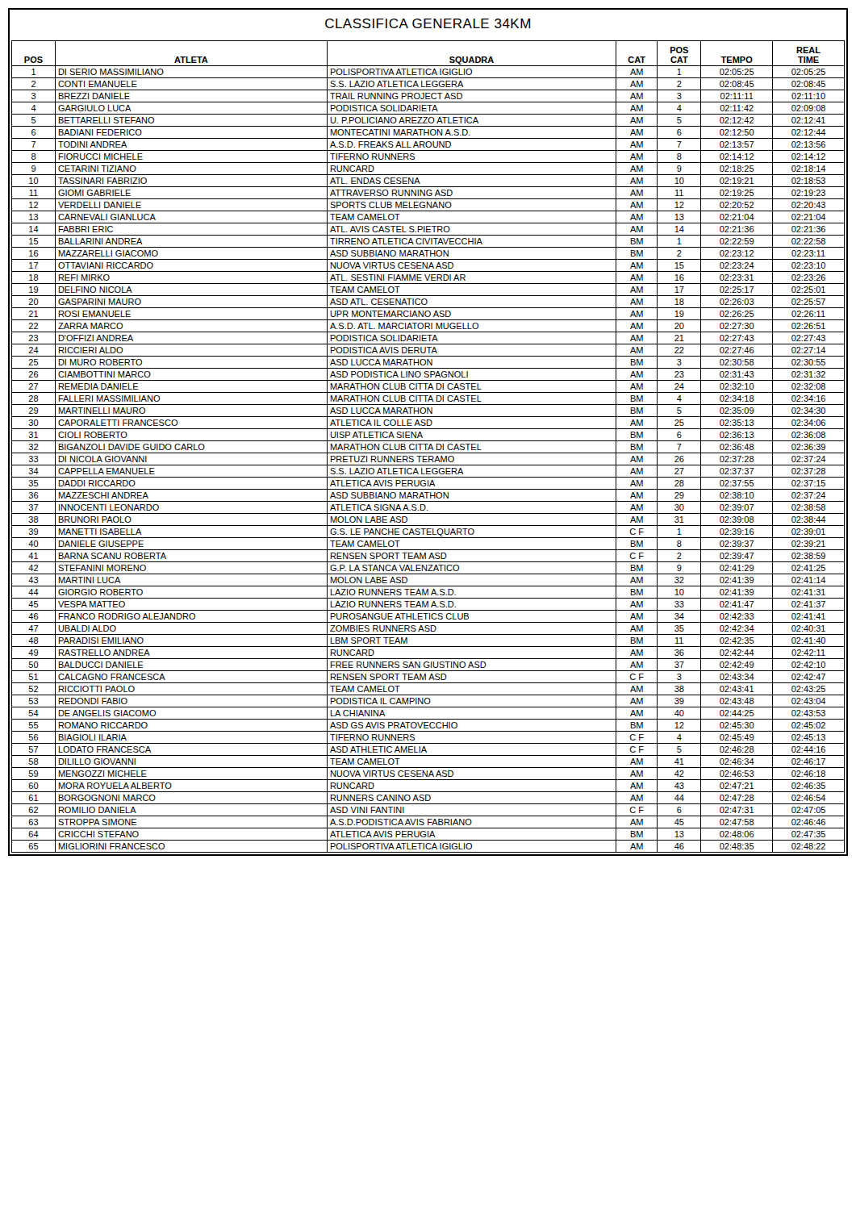CLASSIFICA GENERALE 34KM
| POS | ATLETA | SQUADRA | CAT | POS CAT | TEMPO | REAL TIME |
| --- | --- | --- | --- | --- | --- | --- |
| 1 | DI SERIO MASSIMILIANO | POLISPORTIVA ATLETICA IGIGLIO | AM | 1 | 02:05:25 | 02:05:25 |
| 2 | CONTI EMANUELE | S.S. LAZIO ATLETICA LEGGERA | AM | 2 | 02:08:45 | 02:08:45 |
| 3 | BREZZI DANIELE | TRAIL RUNNING PROJECT ASD | AM | 3 | 02:11:11 | 02:11:10 |
| 4 | GARGIULO LUCA | PODISTICA SOLIDARIETA | AM | 4 | 02:11:42 | 02:09:08 |
| 5 | BETTARELLI STEFANO | U. P.POLICIANO AREZZO ATLETICA | AM | 5 | 02:12:42 | 02:12:41 |
| 6 | BADIANI FEDERICO | MONTECATINI MARATHON A.S.D. | AM | 6 | 02:12:50 | 02:12:44 |
| 7 | TODINI ANDREA | A.S.D. FREAKS ALL AROUND | AM | 7 | 02:13:57 | 02:13:56 |
| 8 | FIORUCCI MICHELE | TIFERNO RUNNERS | AM | 8 | 02:14:12 | 02:14:12 |
| 9 | CETARINI TIZIANO | RUNCARD | AM | 9 | 02:18:25 | 02:18:14 |
| 10 | TASSINARI FABRIZIO | ATL. ENDAS CESENA | AM | 10 | 02:19:21 | 02:18:53 |
| 11 | GIOMI GABRIELE | ATTRAVERSO RUNNING ASD | AM | 11 | 02:19:25 | 02:19:23 |
| 12 | VERDELLI DANIELE | SPORTS CLUB MELEGNANO | AM | 12 | 02:20:52 | 02:20:43 |
| 13 | CARNEVALI GIANLUCA | TEAM CAMELOT | AM | 13 | 02:21:04 | 02:21:04 |
| 14 | FABBRI ERIC | ATL. AVIS CASTEL S.PIETRO | AM | 14 | 02:21:36 | 02:21:36 |
| 15 | BALLARINI ANDREA | TIRRENO ATLETICA CIVITAVECCHIA | BM | 1 | 02:22:59 | 02:22:58 |
| 16 | MAZZARELLI GIACOMO | ASD SUBBIANO MARATHON | BM | 2 | 02:23:12 | 02:23:11 |
| 17 | OTTAVIANI RICCARDO | NUOVA VIRTUS CESENA ASD | AM | 15 | 02:23:24 | 02:23:10 |
| 18 | REFI MIRKO | ATL. SESTINI FIAMME VERDI AR | AM | 16 | 02:23:31 | 02:23:26 |
| 19 | DELFINO NICOLA | TEAM CAMELOT | AM | 17 | 02:25:17 | 02:25:01 |
| 20 | GASPARINI MAURO | ASD ATL. CESENATICO | AM | 18 | 02:26:03 | 02:25:57 |
| 21 | ROSI EMANUELE | UPR MONTEMARCIANO ASD | AM | 19 | 02:26:25 | 02:26:11 |
| 22 | ZARRA MARCO | A.S.D. ATL. MARCIATORI MUGELLO | AM | 20 | 02:27:30 | 02:26:51 |
| 23 | D'OFFIZI ANDREA | PODISTICA SOLIDARIETA | AM | 21 | 02:27:43 | 02:27:43 |
| 24 | RICCIERI ALDO | PODISTICA AVIS DERUTA | AM | 22 | 02:27:46 | 02:27:14 |
| 25 | DI MURO ROBERTO | ASD LUCCA MARATHON | BM | 3 | 02:30:58 | 02:30:55 |
| 26 | CIAMBOTTINI MARCO | ASD PODISTICA LINO SPAGNOLI | AM | 23 | 02:31:43 | 02:31:32 |
| 27 | REMEDIA DANIELE | MARATHON CLUB CITTA DI CASTEL | AM | 24 | 02:32:10 | 02:32:08 |
| 28 | FALLERI MASSIMILIANO | MARATHON CLUB CITTA DI CASTEL | BM | 4 | 02:34:18 | 02:34:16 |
| 29 | MARTINELLI MAURO | ASD LUCCA MARATHON | BM | 5 | 02:35:09 | 02:34:30 |
| 30 | CAPORALETTI FRANCESCO | ATLETICA IL COLLE ASD | AM | 25 | 02:35:13 | 02:34:06 |
| 31 | CIOLI ROBERTO | UISP ATLETICA SIENA | BM | 6 | 02:36:13 | 02:36:08 |
| 32 | BIGANZOLI DAVIDE GUIDO CARLO | MARATHON CLUB CITTA DI CASTEL | BM | 7 | 02:36:48 | 02:36:39 |
| 33 | DI NICOLA GIOVANNI | PRETUZI RUNNERS TERAMO | AM | 26 | 02:37:28 | 02:37:24 |
| 34 | CAPPELLA EMANUELE | S.S. LAZIO ATLETICA LEGGERA | AM | 27 | 02:37:37 | 02:37:28 |
| 35 | DADDI RICCARDO | ATLETICA AVIS PERUGIA | AM | 28 | 02:37:55 | 02:37:15 |
| 36 | MAZZESCHI ANDREA | ASD SUBBIANO MARATHON | AM | 29 | 02:38:10 | 02:37:24 |
| 37 | INNOCENTI LEONARDO | ATLETICA SIGNA A.S.D. | AM | 30 | 02:39:07 | 02:38:58 |
| 38 | BRUNORI PAOLO | MOLON LABE ASD | AM | 31 | 02:39:08 | 02:38:44 |
| 39 | MANETTI ISABELLA | G.S. LE PANCHE CASTELQUARTO | C F | 1 | 02:39:16 | 02:39:01 |
| 40 | DANIELE GIUSEPPE | TEAM CAMELOT | BM | 8 | 02:39:37 | 02:39:21 |
| 41 | BARNA SCANU ROBERTA | RENSEN SPORT TEAM ASD | C F | 2 | 02:39:47 | 02:38:59 |
| 42 | STEFANINI MORENO | G.P. LA STANCA VALENZATICO | BM | 9 | 02:41:29 | 02:41:25 |
| 43 | MARTINI LUCA | MOLON LABE ASD | AM | 32 | 02:41:39 | 02:41:14 |
| 44 | GIORGIO ROBERTO | LAZIO RUNNERS TEAM A.S.D. | BM | 10 | 02:41:39 | 02:41:31 |
| 45 | VESPA MATTEO | LAZIO RUNNERS TEAM A.S.D. | AM | 33 | 02:41:47 | 02:41:37 |
| 46 | FRANCO RODRIGO ALEJANDRO | PUROSANGUE ATHLETICS CLUB | AM | 34 | 02:42:33 | 02:41:41 |
| 47 | UBALDI ALDO | ZOMBIES RUNNERS ASD | AM | 35 | 02:42:34 | 02:40:31 |
| 48 | PARADISI EMILIANO | LBM SPORT TEAM | BM | 11 | 02:42:35 | 02:41:40 |
| 49 | RASTRELLO ANDREA | RUNCARD | AM | 36 | 02:42:44 | 02:42:11 |
| 50 | BALDUCCI DANIELE | FREE RUNNERS SAN GIUSTINO ASD | AM | 37 | 02:42:49 | 02:42:10 |
| 51 | CALCAGNO FRANCESCA | RENSEN SPORT TEAM ASD | C F | 3 | 02:43:34 | 02:42:47 |
| 52 | RICCIOTTI PAOLO | TEAM CAMELOT | AM | 38 | 02:43:41 | 02:43:25 |
| 53 | REDONDI FABIO | PODISTICA IL CAMPINO | AM | 39 | 02:43:48 | 02:43:04 |
| 54 | DE ANGELIS GIACOMO | LA CHIANINA | AM | 40 | 02:44:25 | 02:43:53 |
| 55 | ROMANO RICCARDO | ASD GS AVIS PRATOVECCHIO | BM | 12 | 02:45:30 | 02:45:02 |
| 56 | BIAGIOLI ILARIA | TIFERNO RUNNERS | C F | 4 | 02:45:49 | 02:45:13 |
| 57 | LODATO FRANCESCA | ASD ATHLETIC AMELIA | C F | 5 | 02:46:28 | 02:44:16 |
| 58 | DILILLO GIOVANNI | TEAM CAMELOT | AM | 41 | 02:46:34 | 02:46:17 |
| 59 | MENGOZZI MICHELE | NUOVA VIRTUS CESENA ASD | AM | 42 | 02:46:53 | 02:46:18 |
| 60 | MORA ROYUELA ALBERTO | RUNCARD | AM | 43 | 02:47:21 | 02:46:35 |
| 61 | BORGOGNONI MARCO | RUNNERS CANINO ASD | AM | 44 | 02:47:28 | 02:46:54 |
| 62 | ROMILIO DANIELA | ASD VINI FANTINI | C F | 6 | 02:47:31 | 02:47:05 |
| 63 | STROPPA SIMONE | A.S.D.PODISTICA AVIS FABRIANO | AM | 45 | 02:47:58 | 02:46:46 |
| 64 | CRICCHI STEFANO | ATLETICA AVIS PERUGIA | BM | 13 | 02:48:06 | 02:47:35 |
| 65 | MIGLIORINI FRANCESCO | POLISPORTIVA ATLETICA IGIGLIO | AM | 46 | 02:48:35 | 02:48:22 |